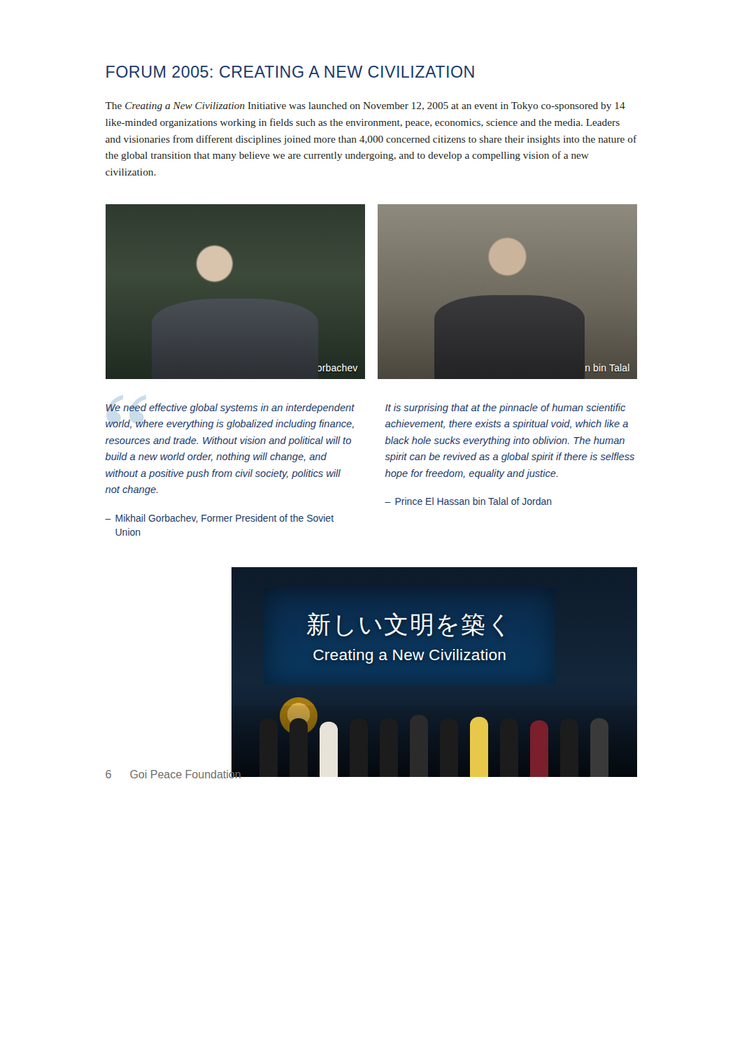Forum 2005: Creating a New Civilization
The Creating a New Civilization Initiative was launched on November 12, 2005 at an event in Tokyo co-sponsored by 14 like-minded organizations working in fields such as the environment, peace, economics, science and the media. Leaders and visionaries from different disciplines joined more than 4,000 concerned citizens to share their insights into the nature of the global transition that many believe we are currently undergoing, and to develop a compelling vision of a new civilization.
Mikhail Gorbachev
Prince El Hassan bin Talal
“
We need effective global systems in an interdependent world, where everything is globalized including finance, resources and trade. Without vision and political will to build a new world order, nothing will change, and without a positive push from civil society, politics will not change.
Mikhail Gorbachev, Former President of the Soviet Union
It is surprising that at the pinnacle of human scientific achievement, there exists a spiritual void, which like a black hole sucks everything into oblivion. The human spirit can be revived as a global spirit if there is selfless hope for freedom, equality and justice.
Prince El Hassan bin Talal of Jordan
新しい文明を築く
Creating a New Civilization
6 Goi Peace Foundation